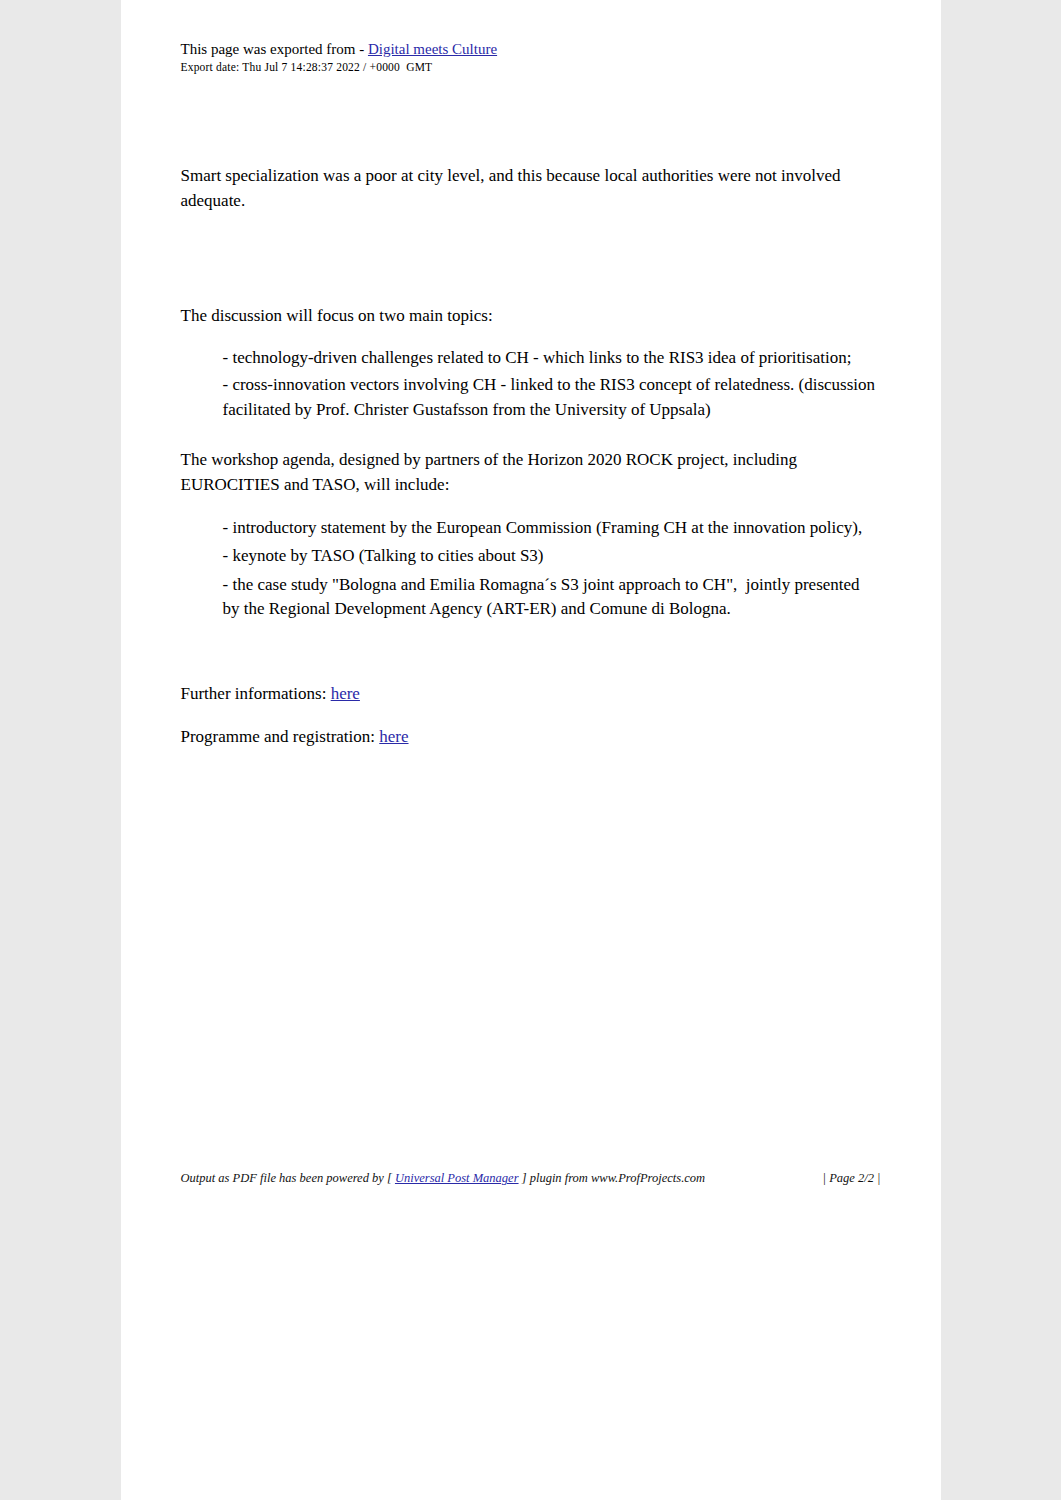This page was exported from - Digital meets Culture
Export date: Thu Jul 7 14:28:37 2022 / +0000 GMT
Smart specialization was a poor at city level, and this because local authorities were not involved adequate.
The discussion will focus on two main topics:
- technology-driven challenges related to CH - which links to the RIS3 idea of prioritisation;
- cross-innovation vectors involving CH - linked to the RIS3 concept of relatedness. (discussion facilitated by Prof. Christer Gustafsson from the University of Uppsala)
The workshop agenda, designed by partners of the Horizon 2020 ROCK project, including EUROCITIES and TASO, will include:
- introductory statement by the European Commission (Framing CH at the innovation policy),
- keynote by TASO (Talking to cities about S3)
- the case study "Bologna and Emilia Romagna´s S3 joint approach to CH", jointly presented by the Regional Development Agency (ART-ER) and Comune di Bologna.
Further informations: here
Programme and registration: here
Output as PDF file has been powered by [ Universal Post Manager ] plugin from www.ProfProjects.com
| Page 2/2 |